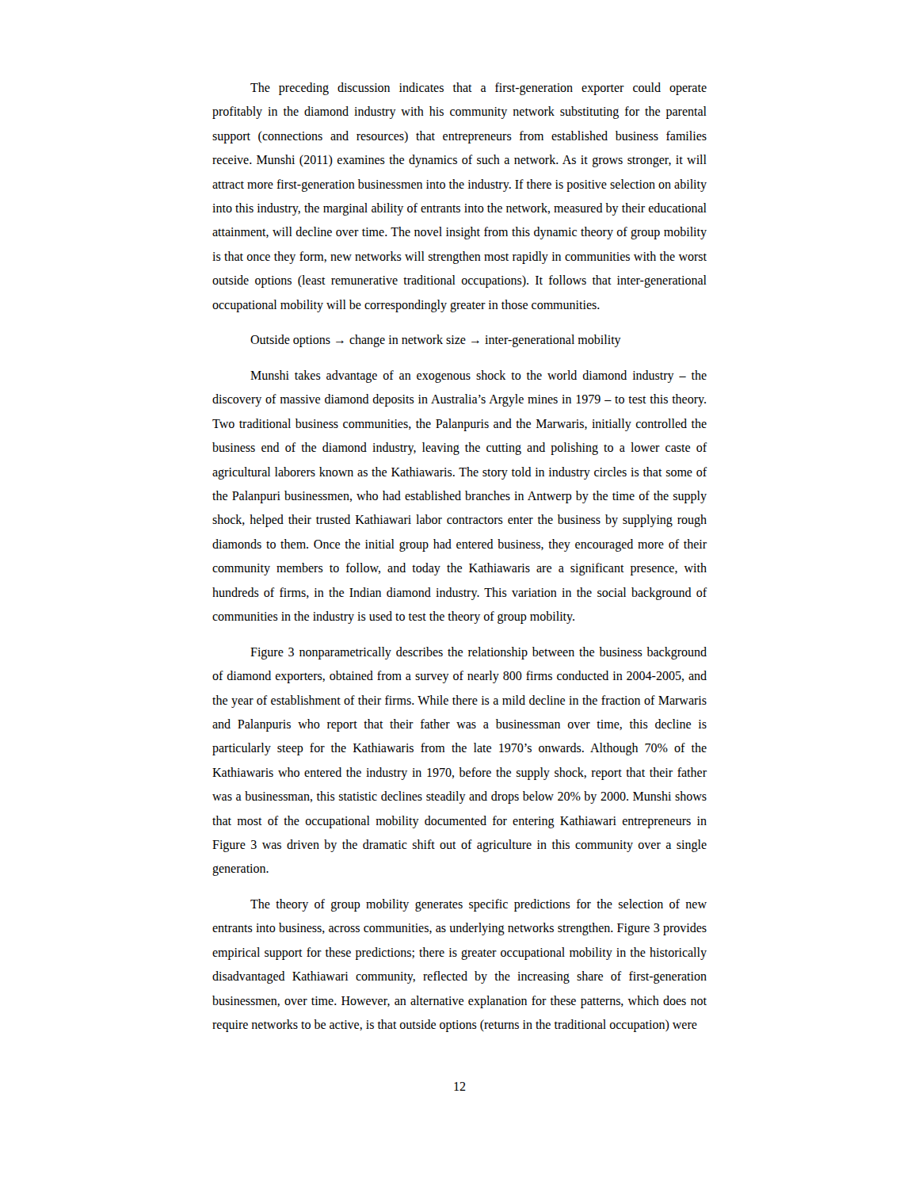The preceding discussion indicates that a first-generation exporter could operate profitably in the diamond industry with his community network substituting for the parental support (connections and resources) that entrepreneurs from established business families receive. Munshi (2011) examines the dynamics of such a network. As it grows stronger, it will attract more first-generation businessmen into the industry. If there is positive selection on ability into this industry, the marginal ability of entrants into the network, measured by their educational attainment, will decline over time. The novel insight from this dynamic theory of group mobility is that once they form, new networks will strengthen most rapidly in communities with the worst outside options (least remunerative traditional occupations). It follows that inter-generational occupational mobility will be correspondingly greater in those communities.
Outside options → change in network size → inter-generational mobility
Munshi takes advantage of an exogenous shock to the world diamond industry – the discovery of massive diamond deposits in Australia’s Argyle mines in 1979 – to test this theory. Two traditional business communities, the Palanpuris and the Marwaris, initially controlled the business end of the diamond industry, leaving the cutting and polishing to a lower caste of agricultural laborers known as the Kathiawaris. The story told in industry circles is that some of the Palanpuri businessmen, who had established branches in Antwerp by the time of the supply shock, helped their trusted Kathiawari labor contractors enter the business by supplying rough diamonds to them. Once the initial group had entered business, they encouraged more of their community members to follow, and today the Kathiawaris are a significant presence, with hundreds of firms, in the Indian diamond industry. This variation in the social background of communities in the industry is used to test the theory of group mobility.
Figure 3 nonparametrically describes the relationship between the business background of diamond exporters, obtained from a survey of nearly 800 firms conducted in 2004-2005, and the year of establishment of their firms. While there is a mild decline in the fraction of Marwaris and Palanpuris who report that their father was a businessman over time, this decline is particularly steep for the Kathiawaris from the late 1970’s onwards. Although 70% of the Kathiawaris who entered the industry in 1970, before the supply shock, report that their father was a businessman, this statistic declines steadily and drops below 20% by 2000. Munshi shows that most of the occupational mobility documented for entering Kathiawari entrepreneurs in Figure 3 was driven by the dramatic shift out of agriculture in this community over a single generation.
The theory of group mobility generates specific predictions for the selection of new entrants into business, across communities, as underlying networks strengthen. Figure 3 provides empirical support for these predictions; there is greater occupational mobility in the historically disadvantaged Kathiawari community, reflected by the increasing share of first-generation businessmen, over time. However, an alternative explanation for these patterns, which does not require networks to be active, is that outside options (returns in the traditional occupation) were
12